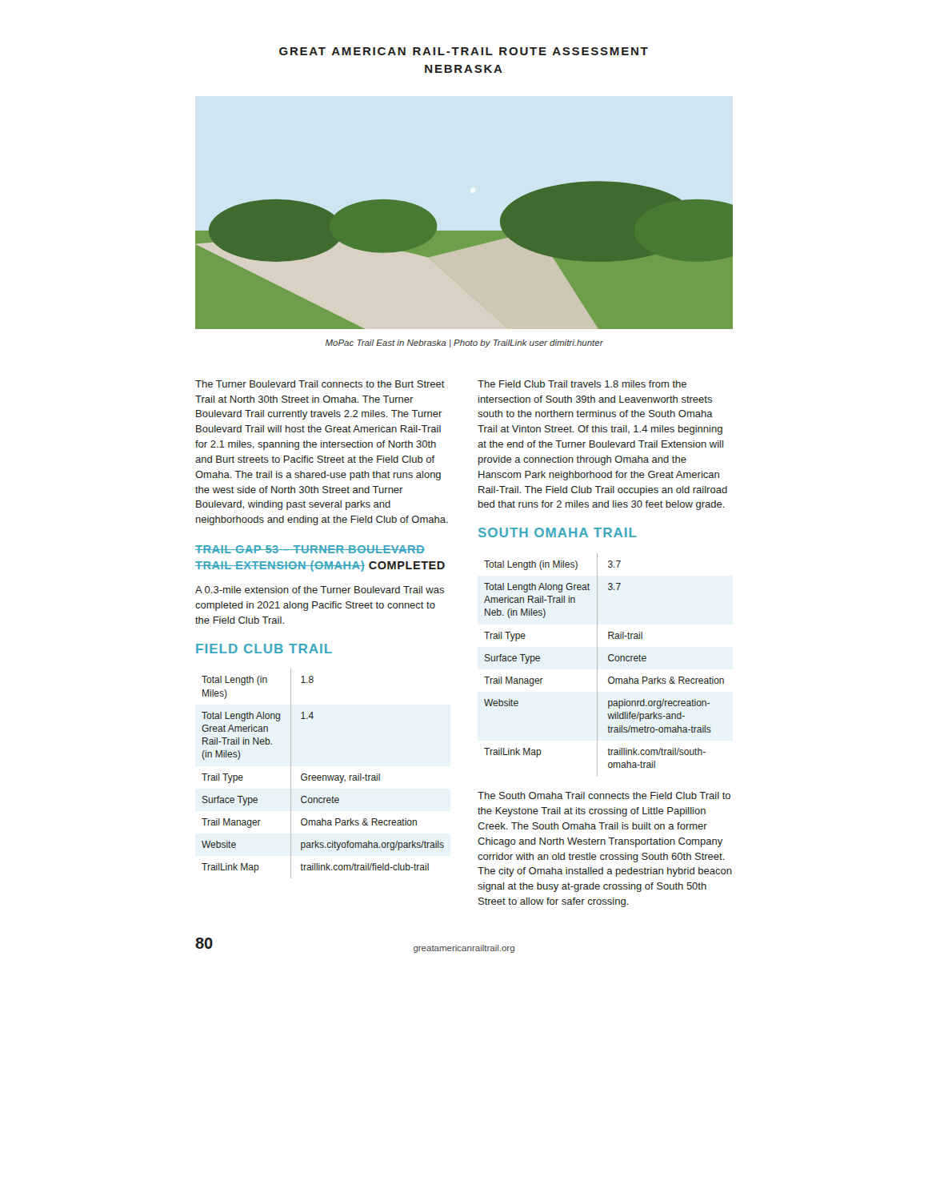Great American Rail-Trail Route Assessment
Nebraska
MoPac Trail East in Nebraska | Photo by TrailLink user dimitri.hunter
The Turner Boulevard Trail connects to the Burt Street Trail at North 30th Street in Omaha. The Turner Boulevard Trail currently travels 2.2 miles. The Turner Boulevard Trail will host the Great American Rail-Trail for 2.1 miles, spanning the intersection of North 30th and Burt streets to Pacific Street at the Field Club of Omaha. The trail is a shared-use path that runs along the west side of North 30th Street and Turner Boulevard, winding past several parks and neighborhoods and ending at the Field Club of Omaha.
Trail Gap 53 – Turner Boulevard Trail Extension (Omaha) Completed
A 0.3-mile extension of the Turner Boulevard Trail was completed in 2021 along Pacific Street to connect to the Field Club Trail.
Field Club Trail
| Total Length (in Miles) | 1.8 |
| Total Length Along Great American Rail-Trail in Neb. (in Miles) | 1.4 |
| Trail Type | Greenway, rail-trail |
| Surface Type | Concrete |
| Trail Manager | Omaha Parks & Recreation |
| Website | parks.cityofomaha.org/parks/trails |
| TrailLink Map | traillink.com/trail/field-club-trail |
The Field Club Trail travels 1.8 miles from the intersection of South 39th and Leavenworth streets south to the northern terminus of the South Omaha Trail at Vinton Street. Of this trail, 1.4 miles beginning at the end of the Turner Boulevard Trail Extension will provide a connection through Omaha and the Hanscom Park neighborhood for the Great American Rail-Trail. The Field Club Trail occupies an old railroad bed that runs for 2 miles and lies 30 feet below grade.
South Omaha Trail
| Total Length (in Miles) | 3.7 |
| Total Length Along Great American Rail-Trail in Neb. (in Miles) | 3.7 |
| Trail Type | Rail-trail |
| Surface Type | Concrete |
| Trail Manager | Omaha Parks & Recreation |
| Website | papionrd.org/recreation-wildlife/parks-and-trails/metro-omaha-trails |
| TrailLink Map | traillink.com/trail/south-omaha-trail |
The South Omaha Trail connects the Field Club Trail to the Keystone Trail at its crossing of Little Papillion Creek. The South Omaha Trail is built on a former Chicago and North Western Transportation Company corridor with an old trestle crossing South 60th Street. The city of Omaha installed a pedestrian hybrid beacon signal at the busy at-grade crossing of South 50th Street to allow for safer crossing.
80 greatamericanrailtrail.org